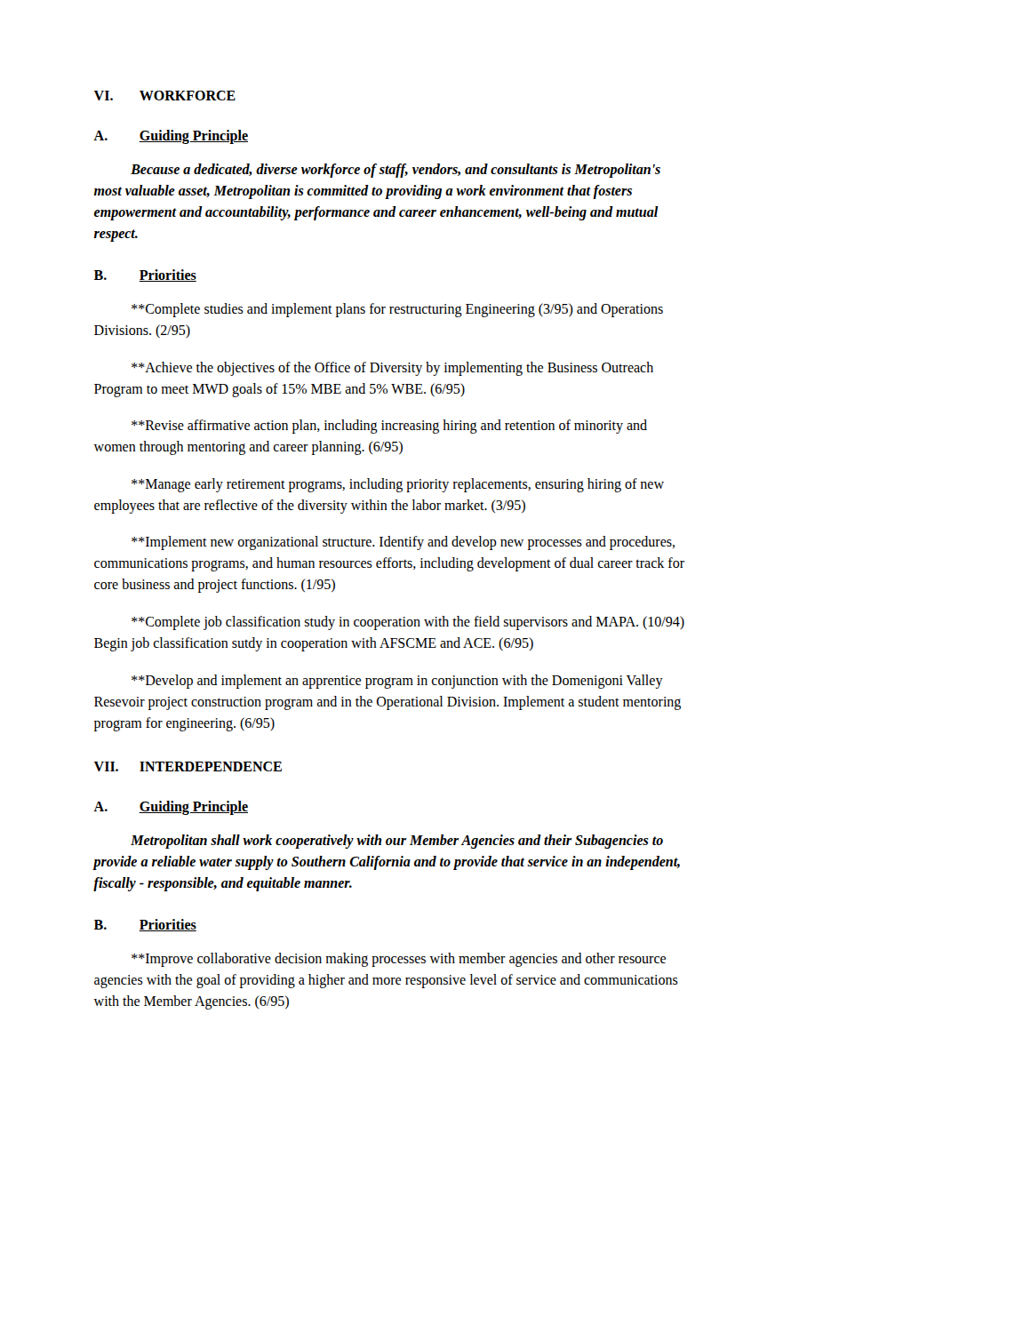VI. WORKFORCE
A. Guiding Principle
Because a dedicated, diverse workforce of staff, vendors, and consultants is Metropolitan's most valuable asset, Metropolitan is committed to providing a work environment that fosters empowerment and accountability, performance and career enhancement, well-being and mutual respect.
B. Priorities
**Complete studies and implement plans for restructuring Engineering (3/95) and Operations Divisions. (2/95)
**Achieve the objectives of the Office of Diversity by implementing the Business Outreach Program to meet MWD goals of 15% MBE and 5% WBE. (6/95)
**Revise affirmative action plan, including increasing hiring and retention of minority and women through mentoring and career planning. (6/95)
**Manage early retirement programs, including priority replacements, ensuring hiring of new employees that are reflective of the diversity within the labor market. (3/95)
**Implement new organizational structure. Identify and develop new processes and procedures, communications programs, and human resources efforts, including development of dual career track for core business and project functions. (1/95)
**Complete job classification study in cooperation with the field supervisors and MAPA. (10/94) Begin job classification sutdy in cooperation with AFSCME and ACE. (6/95)
**Develop and implement an apprentice program in conjunction with the Domenigoni Valley Resevoir project construction program and in the Operational Division. Implement a student mentoring program for engineering. (6/95)
VII. INTERDEPENDENCE
A. Guiding Principle
Metropolitan shall work cooperatively with our Member Agencies and their Subagencies to provide a reliable water supply to Southern California and to provide that service in an independent, fiscally - responsible, and equitable manner.
B. Priorities
**Improve collaborative decision making processes with member agencies and other resource agencies with the goal of providing a higher and more responsive level of service and communications with the Member Agencies. (6/95)